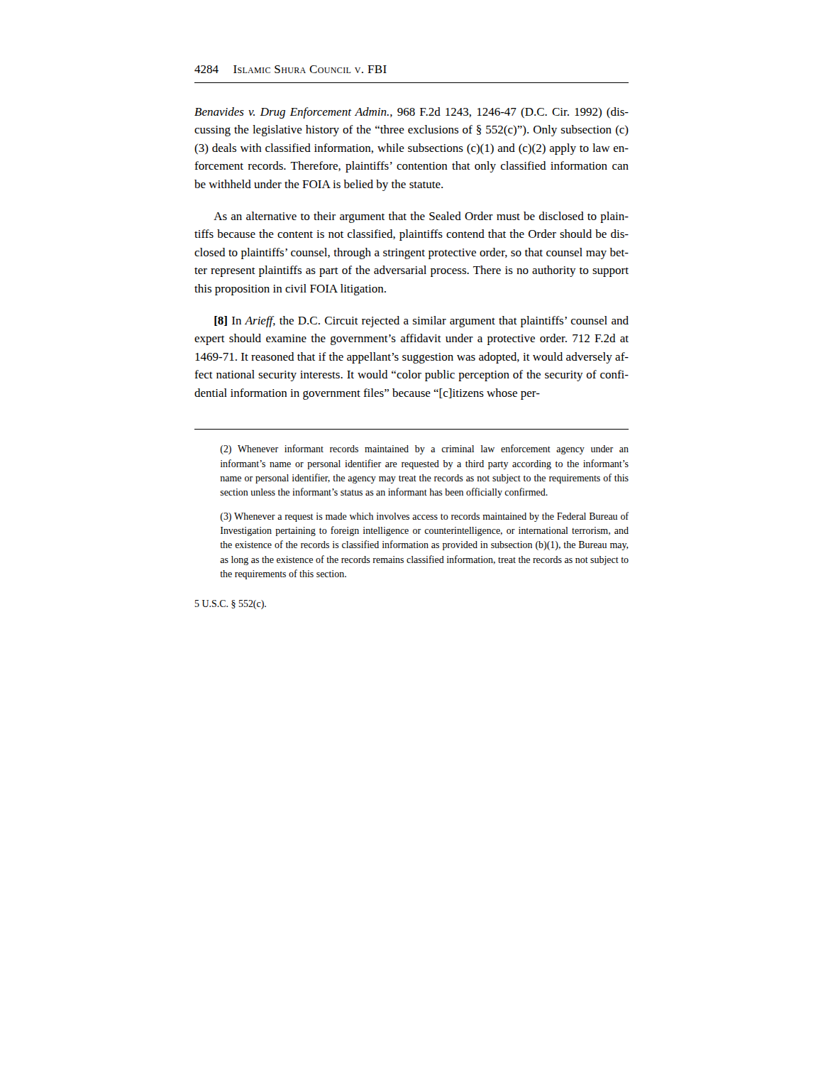4284 Islamic Shura Council v. FBI
Benavides v. Drug Enforcement Admin., 968 F.2d 1243, 1246-47 (D.C. Cir. 1992) (discussing the legislative history of the “three exclusions of § 552(c)”). Only subsection (c)(3) deals with classified information, while subsections (c)(1) and (c)(2) apply to law enforcement records. Therefore, plaintiffs’ contention that only classified information can be withheld under the FOIA is belied by the statute.
As an alternative to their argument that the Sealed Order must be disclosed to plaintiffs because the content is not classified, plaintiffs contend that the Order should be disclosed to plaintiffs’ counsel, through a stringent protective order, so that counsel may better represent plaintiffs as part of the adversarial process. There is no authority to support this proposition in civil FOIA litigation.
[8] In Arieff, the D.C. Circuit rejected a similar argument that plaintiffs’ counsel and expert should examine the government’s affidavit under a protective order. 712 F.2d at 1469-71. It reasoned that if the appellant’s suggestion was adopted, it would adversely affect national security interests. It would “color public perception of the security of confidential information in government files” because “[c]itizens whose per-
(2) Whenever informant records maintained by a criminal law enforcement agency under an informant’s name or personal identifier are requested by a third party according to the informant’s name or personal identifier, the agency may treat the records as not subject to the requirements of this section unless the informant’s status as an informant has been officially confirmed.
(3) Whenever a request is made which involves access to records maintained by the Federal Bureau of Investigation pertaining to foreign intelligence or counterintelligence, or international terrorism, and the existence of the records is classified information as provided in subsection (b)(1), the Bureau may, as long as the existence of the records remains classified information, treat the records as not subject to the requirements of this section.
5 U.S.C. § 552(c).